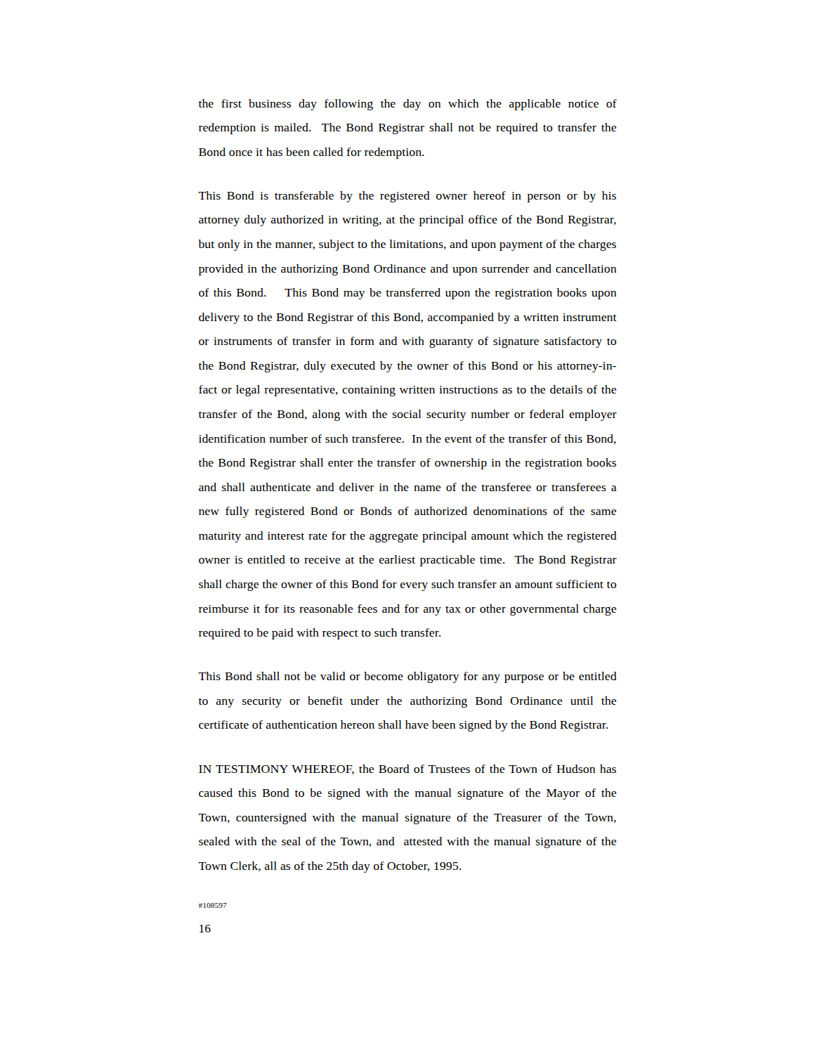the first business day following the day on which the applicable notice of redemption is mailed. The Bond Registrar shall not be required to transfer the Bond once it has been called for redemption.
This Bond is transferable by the registered owner hereof in person or by his attorney duly authorized in writing, at the principal office of the Bond Registrar, but only in the manner, subject to the limitations, and upon payment of the charges provided in the authorizing Bond Ordinance and upon surrender and cancellation of this Bond. This Bond may be transferred upon the registration books upon delivery to the Bond Registrar of this Bond, accompanied by a written instrument or instruments of transfer in form and with guaranty of signature satisfactory to the Bond Registrar, duly executed by the owner of this Bond or his attorney-in-fact or legal representative, containing written instructions as to the details of the transfer of the Bond, along with the social security number or federal employer identification number of such transferee. In the event of the transfer of this Bond, the Bond Registrar shall enter the transfer of ownership in the registration books and shall authenticate and deliver in the name of the transferee or transferees a new fully registered Bond or Bonds of authorized denominations of the same maturity and interest rate for the aggregate principal amount which the registered owner is entitled to receive at the earliest practicable time. The Bond Registrar shall charge the owner of this Bond for every such transfer an amount sufficient to reimburse it for its reasonable fees and for any tax or other governmental charge required to be paid with respect to such transfer.
This Bond shall not be valid or become obligatory for any purpose or be entitled to any security or benefit under the authorizing Bond Ordinance until the certificate of authentication hereon shall have been signed by the Bond Registrar.
IN TESTIMONY WHEREOF, the Board of Trustees of the Town of Hudson has caused this Bond to be signed with the manual signature of the Mayor of the Town, countersigned with the manual signature of the Treasurer of the Town, sealed with the seal of the Town, and attested with the manual signature of the Town Clerk, all as of the 25th day of October, 1995.
#108597
16